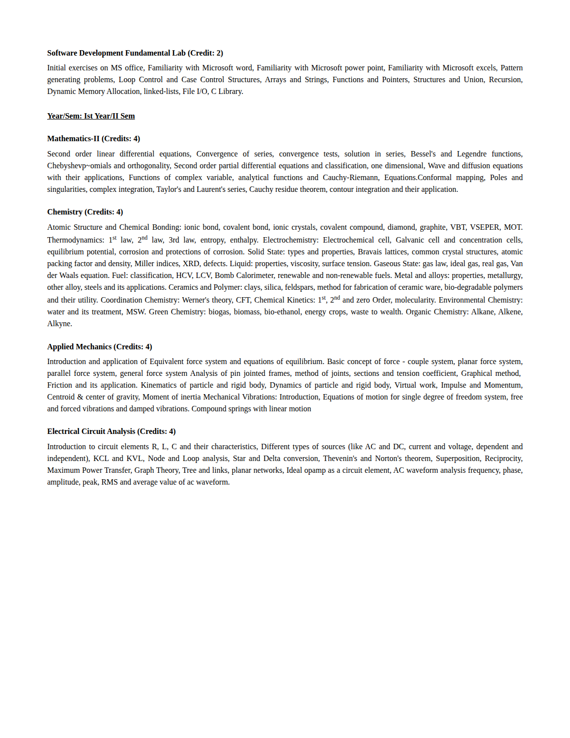Software Development Fundamental Lab (Credit: 2)
Initial exercises on MS office, Familiarity with Microsoft word, Familiarity with Microsoft power point, Familiarity with Microsoft excels, Pattern generating problems, Loop Control and Case Control Structures, Arrays and Strings, Functions and Pointers, Structures and Union, Recursion, Dynamic Memory Allocation, linked-lists, File I/O, C Library.
Year/Sem: Ist Year/II Sem
Mathematics-II (Credits: 4)
Second order linear differential equations, Convergence of series, convergence tests, solution in series, Bessel's and Legendre functions, Chebyshevp~omials and orthogonality, Second order partial differential equations and classification, one dimensional, Wave and diffusion equations with their applications, Functions of complex variable, analytical functions and Cauchy-Riemann, Equations.Conformal mapping, Poles and singularities, complex integration, Taylor's and Laurent's series, Cauchy residue theorem, contour integration and their application.
Chemistry (Credits: 4)
Atomic Structure and Chemical Bonding: ionic bond, covalent bond, ionic crystals, covalent compound, diamond, graphite, VBT, VSEPER, MOT. Thermodynamics: 1st law, 2nd law, 3rd law, entropy, enthalpy. Electrochemistry: Electrochemical cell, Galvanic cell and concentration cells, equilibrium potential, corrosion and protections of corrosion. Solid State: types and properties, Bravais lattices, common crystal structures, atomic packing factor and density, Miller indices, XRD, defects. Liquid: properties, viscosity, surface tension. Gaseous State: gas law, ideal gas, real gas, Van der Waals equation. Fuel: classification, HCV, LCV, Bomb Calorimeter, renewable and non-renewable fuels. Metal and alloys: properties, metallurgy, other alloy, steels and its applications. Ceramics and Polymer: clays, silica, feldspars, method for fabrication of ceramic ware, bio-degradable polymers and their utility. Coordination Chemistry: Werner's theory, CFT, Chemical Kinetics: 1st, 2nd and zero Order, molecularity. Environmental Chemistry: water and its treatment, MSW. Green Chemistry: biogas, biomass, bio-ethanol, energy crops, waste to wealth. Organic Chemistry: Alkane, Alkene, Alkyne.
Applied Mechanics (Credits: 4)
Introduction and application of Equivalent force system and equations of equilibrium. Basic concept of force - couple system, planar force system, parallel force system, general force system Analysis of pin jointed frames, method of joints, sections and tension coefficient, Graphical method, Friction and its application. Kinematics of particle and rigid body, Dynamics of particle and rigid body, Virtual work, Impulse and Momentum, Centroid & center of gravity, Moment of inertia Mechanical Vibrations: Introduction, Equations of motion for single degree of freedom system, free and forced vibrations and damped vibrations. Compound springs with linear motion
Electrical Circuit Analysis (Credits: 4)
Introduction to circuit elements R, L, C and their characteristics, Different types of sources (like AC and DC, current and voltage, dependent and independent), KCL and KVL, Node and Loop analysis, Star and Delta conversion, Thevenin's and Norton's theorem, Superposition, Reciprocity, Maximum Power Transfer, Graph Theory, Tree and links, planar networks, Ideal opamp as a circuit element, AC waveform analysis frequency, phase, amplitude, peak, RMS and average value of ac waveform.